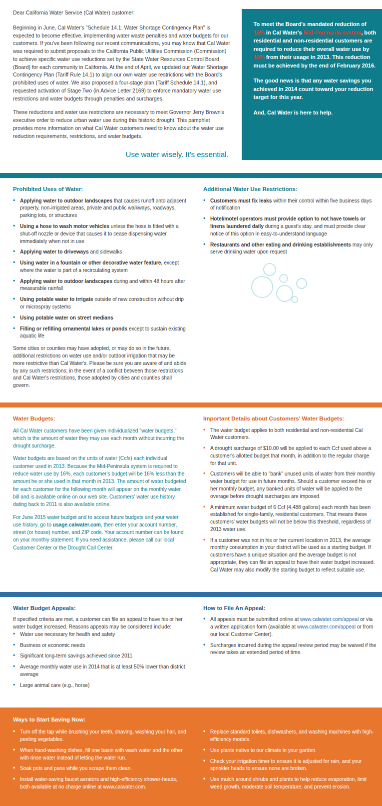Dear California Water Service (Cal Water) customer:
Beginning in June, Cal Water's "Schedule 14.1: Water Shortage Contingency Plan" is expected to become effective, implementing water waste penalties and water budgets for our customers. If you've been following our recent communications, you may know that Cal Water was required to submit proposals to the California Public Utilities Commission (Commission) to achieve specific water use reductions set by the State Water Resources Control Board (Board) for each community in California. At the end of April, we updated our Water Shortage Contingency Plan (Tariff Rule 14.1) to align our own water use restrictions with the Board's prohibited uses of water. We also proposed a four-stage plan (Tariff Schedule 14.1), and requested activation of Stage Two (in Advice Letter 2169) to enforce mandatory water use restrictions and water budgets through penalties and surcharges.
These reductions and water use restrictions are necessary to meet Governor Jerry Brown's executive order to reduce urban water use during this historic drought. This pamphlet provides more information on what Cal Water customers need to know about the water use reduction requirements, restrictions, and water budgets.
Use water wisely. It's essential.
To meet the Board's mandated reduction of 16% in Cal Water's Mid-Peninsula system, both residential and non-residential customers are required to reduce their overall water use by 16% from their usage in 2013. This reduction must be achieved by the end of February 2016.
The good news is that any water savings you achieved in 2014 count toward your reduction target for this year.
And, Cal Water is here to help.
Prohibited Uses of Water:
Applying water to outdoor landscapes that causes runoff onto adjacent property, non-irrigated areas, private and public walkways, roadways, parking lots, or structures
Using a hose to wash motor vehicles unless the hose is fitted with a shut-off nozzle or device that causes it to cease dispensing water immediately when not in use
Applying water to driveways and sidewalks
Using water in a fountain or other decorative water feature, except where the water is part of a recirculating system
Applying water to outdoor landscapes during and within 48 hours after measurable rainfall
Using potable water to irrigate outside of new construction without drip or microspray systems
Using potable water on street medians
Filling or refilling ornamental lakes or ponds except to sustain existing aquatic life
Some cities or counties may have adopted, or may do so in the future, additional restrictions on water use and/or outdoor irrigation that may be more restrictive than Cal Water's. Please be sure you are aware of and abide by any such restrictions; in the event of a conflict between those restrictions and Cal Water's restrictions, those adopted by cities and counties shall govern.
Additional Water Use Restrictions:
Customers must fix leaks within their control within five business days of notification
Hotel/motel operators must provide option to not have towels or linens laundered daily during a guest's stay, and must provide clear notice of this option in easy-to-understand language
Restaurants and other eating and drinking establishments may only serve drinking water upon request
Water Budgets:
All Cal Water customers have been given individualized "water budgets," which is the amount of water they may use each month without incurring the drought surcharge.
Water budgets are based on the units of water (Ccfs) each individual customer used in 2013. Because the Mid-Peninsula system is required to reduce water use by 16%, each customer's budget will be 16% less than the amount he or she used in that month in 2013. The amount of water budgeted for each customer for the following month will appear on the monthly water bill and is available online on our web site. Customers' water use history dating back to 2011 is also available online.
For June 2015 water budget and to access future budgets and your water use history, go to usage.calwater.com, then enter your account number, street (or house) number, and ZIP code. Your account number can be found on your monthly statement. If you need assistance, please call our local Customer Center or the Drought Call Center.
Important Details about Customers' Water Budgets:
The water budget applies to both residential and non-residential Cal Water customers.
A drought surcharge of $10.00 will be applied to each Ccf used above a customer's allotted budget that month, in addition to the regular charge for that unit.
Customers will be able to "bank" unused units of water from their monthly water budget for use in future months. Should a customer exceed his or her monthly budget, any banked units of water will be applied to the overage before drought surcharges are imposed.
A minimum water budget of 6 Ccf (4,488 gallons) each month has been established for single-family, residential customers. That means these customers' water budgets will not be below this threshold, regardless of 2013 water use.
If a customer was not in his or her current location in 2013, the average monthly consumption in your district will be used as a starting budget. If customers have a unique situation and the average budget is not appropriate, they can file an appeal to have their water budget increased. Cal Water may also modify the starting budget to reflect suitable use.
Water Budget Appeals:
If specified criteria are met, a customer can file an appeal to have his or her water budget increased. Reasons appeals may be considered include:
Water use necessary for health and safety
Business or economic needs
Significant long-term savings achieved since 2011
Average monthly water use in 2014 that is at least 50% lower than district average
Large animal care (e.g., horse)
How to File An Appeal:
All appeals must be submitted online at www.calwater.com/appeal or via a written application form (available at www.calwater.com/appeal or from our local Customer Center).
Surcharges incurred during the appeal review period may be waived if the review takes an extended period of time.
Ways to Start Saving Now:
Turn off the tap while brushing your teeth, shaving, washing your hair, and peeling vegetables.
When hand-washing dishes, fill one basin with wash water and the other with rinse water instead of letting the water run.
Soak pots and pans while you scrape them clean.
Install water-saving faucet aerators and high-efficiency shower-heads, both available at no charge online at www.calwater.com.
Replace standard toilets, dishwashers, and washing machines with high-efficiency models.
Use plants native to our climate in your garden.
Check your irrigation timer to ensure it is adjusted for rain, and your sprinkler heads to ensure none are broken.
Use mulch around shrubs and plants to help reduce evaporation, limit weed growth, moderate soil temperature, and prevent erosion.